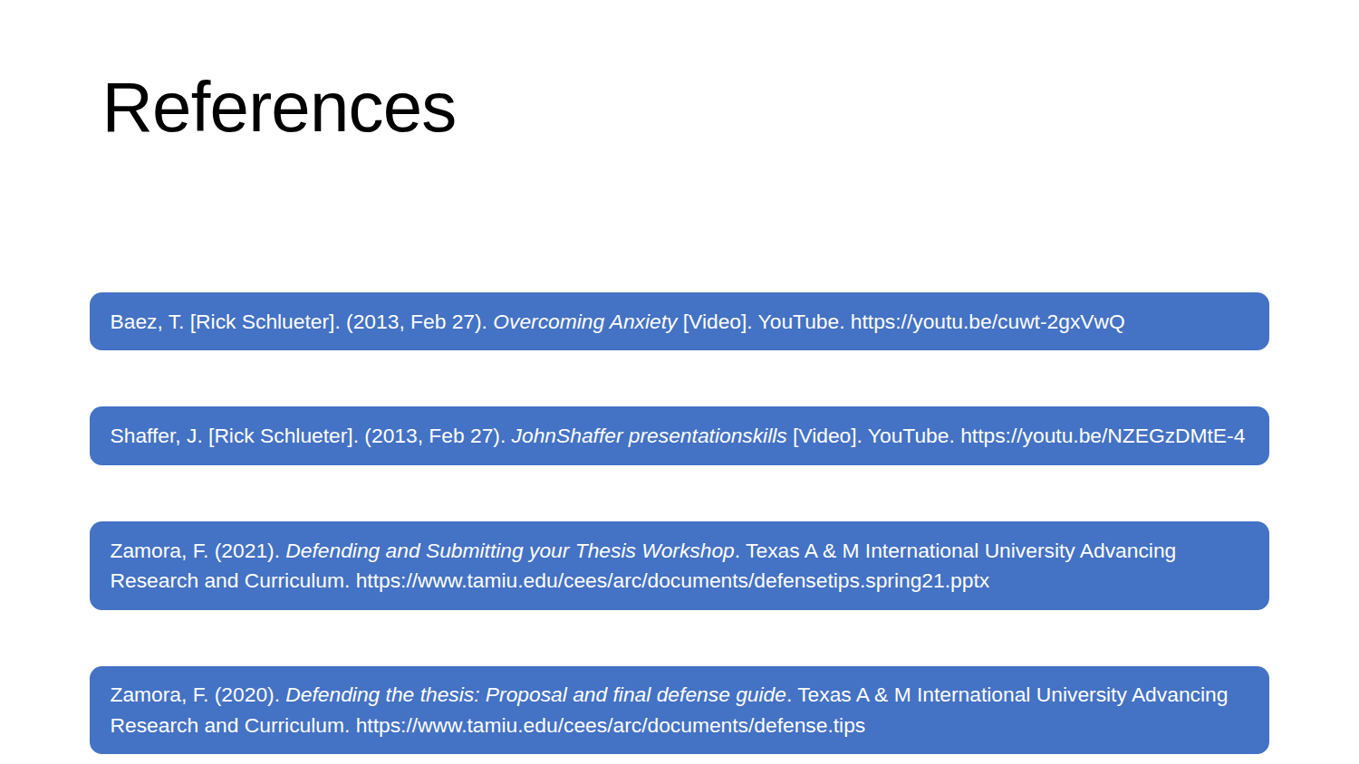References
Baez, T. [Rick Schlueter]. (2013, Feb 27). Overcoming Anxiety [Video]. YouTube. https://youtu.be/cuwt-2gxVwQ
Shaffer, J. [Rick Schlueter]. (2013, Feb 27). JohnShaffer presentationskills [Video]. YouTube. https://youtu.be/NZEGzDMtE-4
Zamora, F. (2021). Defending and Submitting your Thesis Workshop. Texas A & M International University Advancing Research and Curriculum. https://www.tamiu.edu/cees/arc/documents/defensetips.spring21.pptx
Zamora, F. (2020). Defending the thesis: Proposal and final defense guide. Texas A & M International University Advancing Research and Curriculum. https://www.tamiu.edu/cees/arc/documents/defense.tips